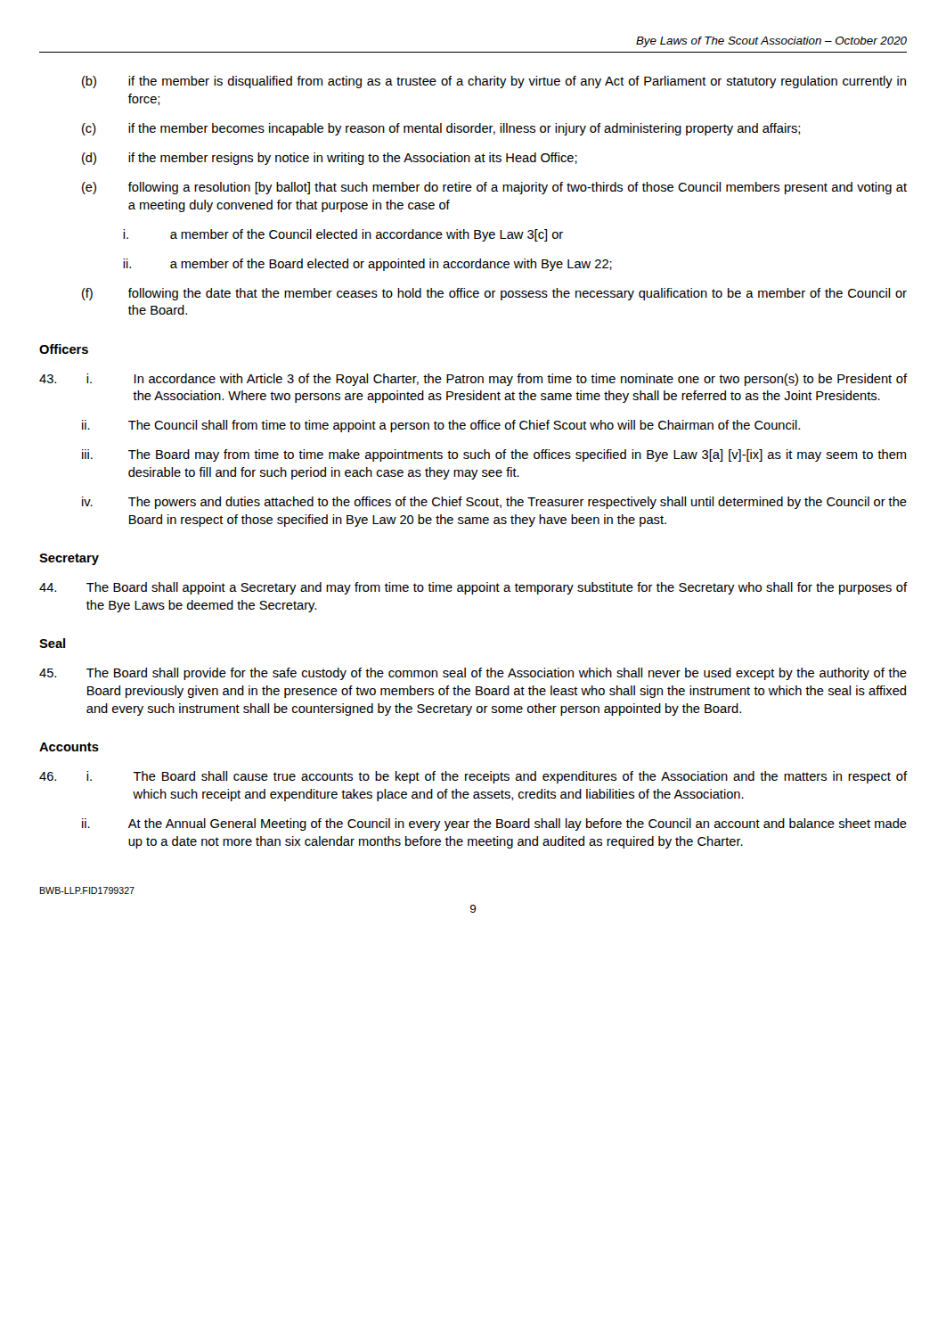Bye Laws of The Scout Association – October 2020
(b)
if the member is disqualified from acting as a trustee of a charity by virtue of any Act of Parliament or statutory regulation currently in force;
(c)
if the member becomes incapable by reason of mental disorder, illness or injury of administering property and affairs;
(d)
if the member resigns by notice in writing to the Association at its Head Office;
(e)
following a resolution [by ballot] that such member do retire of a majority of two-thirds of those Council members present and voting at a meeting duly convened for that purpose in the case of
i.
a member of the Council elected in accordance with Bye Law 3[c] or
ii.
a member of the Board elected or appointed in accordance with Bye Law 22;
(f)
following the date that the member ceases to hold the office or possess the necessary qualification to be a member of the Council or the Board.
Officers
43.
i.
In accordance with Article 3 of the Royal Charter, the Patron may from time to time nominate one or two person(s) to be President of the Association. Where two persons are appointed as President at the same time they shall be referred to as the Joint Presidents.
ii.
The Council shall from time to time appoint a person to the office of Chief Scout who will be Chairman of the Council.
iii.
The Board may from time to time make appointments to such of the offices specified in Bye Law 3[a] [v]-[ix] as it may seem to them desirable to fill and for such period in each case as they may see fit.
iv.
The powers and duties attached to the offices of the Chief Scout, the Treasurer respectively shall until determined by the Council or the Board in respect of those specified in Bye Law 20 be the same as they have been in the past.
Secretary
44.
The Board shall appoint a Secretary and may from time to time appoint a temporary substitute for the Secretary who shall for the purposes of the Bye Laws be deemed the Secretary.
Seal
45.
The Board shall provide for the safe custody of the common seal of the Association which shall never be used except by the authority of the Board previously given and in the presence of two members of the Board at the least who shall sign the instrument to which the seal is affixed and every such instrument shall be countersigned by the Secretary or some other person appointed by the Board.
Accounts
46.
i.
The Board shall cause true accounts to be kept of the receipts and expenditures of the Association and the matters in respect of which such receipt and expenditure takes place and of the assets, credits and liabilities of the Association.
ii.
At the Annual General Meeting of the Council in every year the Board shall lay before the Council an account and balance sheet made up to a date not more than six calendar months before the meeting and audited as required by the Charter.
BWB-LLP.FID1799327
9